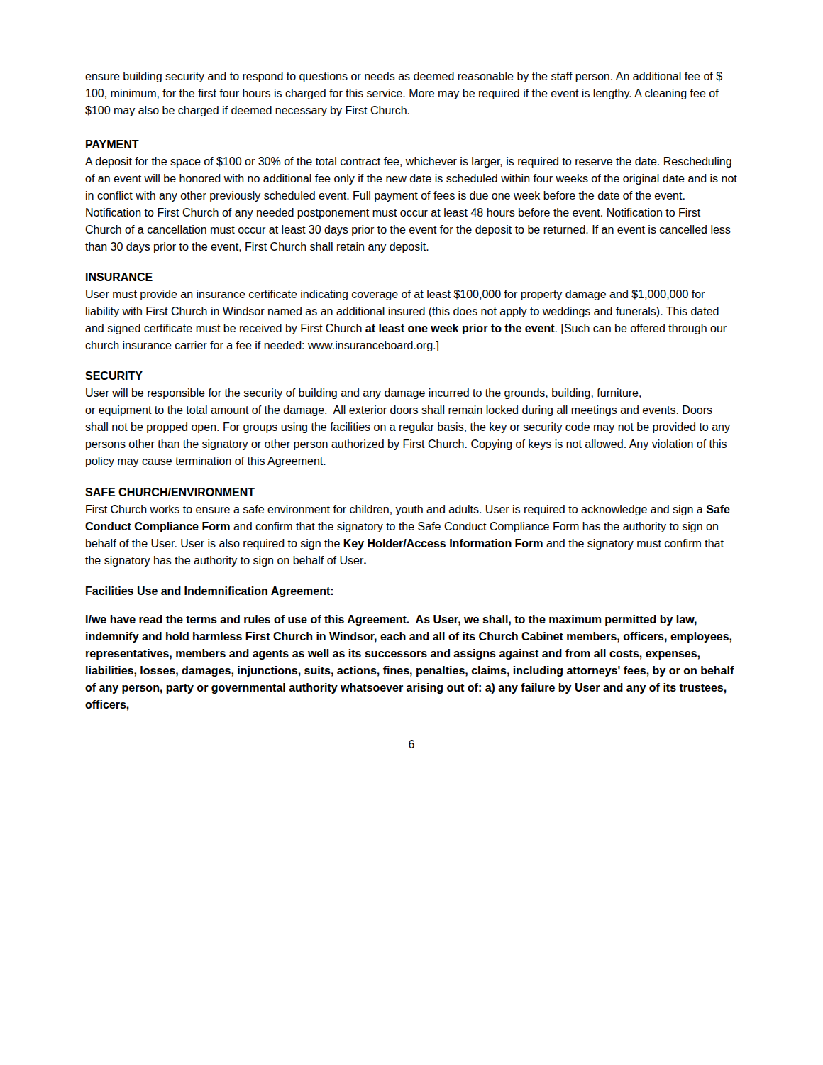ensure building security and to respond to questions or needs as deemed reasonable by the staff person. An additional fee of $ 100, minimum, for the first four hours is charged for this service. More may be required if the event is lengthy. A cleaning fee of $100 may also be charged if deemed necessary by First Church.
Payment
A deposit for the space of $100 or 30% of the total contract fee, whichever is larger, is required to reserve the date. Rescheduling of an event will be honored with no additional fee only if the new date is scheduled within four weeks of the original date and is not in conflict with any other previously scheduled event. Full payment of fees is due one week before the date of the event. Notification to First Church of any needed postponement must occur at least 48 hours before the event. Notification to First Church of a cancellation must occur at least 30 days prior to the event for the deposit to be returned. If an event is cancelled less than 30 days prior to the event, First Church shall retain any deposit.
Insurance
User must provide an insurance certificate indicating coverage of at least $100,000 for property damage and $1,000,000 for liability with First Church in Windsor named as an additional insured (this does not apply to weddings and funerals). This dated and signed certificate must be received by First Church at least one week prior to the event. [Such can be offered through our church insurance carrier for a fee if needed: www.insuranceboard.org.]
Security
User will be responsible for the security of building and any damage incurred to the grounds, building, furniture,
or equipment to the total amount of the damage. All exterior doors shall remain locked during all meetings and events. Doors shall not be propped open. For groups using the facilities on a regular basis, the key or security code may not be provided to any persons other than the signatory or other person authorized by First Church. Copying of keys is not allowed. Any violation of this policy may cause termination of this Agreement.
Safe Church/Environment
First Church works to ensure a safe environment for children, youth and adults. User is required to acknowledge and sign a Safe Conduct Compliance Form and confirm that the signatory to the Safe Conduct Compliance Form has the authority to sign on behalf of the User. User is also required to sign the Key Holder/Access Information Form and the signatory must confirm that the signatory has the authority to sign on behalf of User.
Facilities Use and Indemnification Agreement:
I/we have read the terms and rules of use of this Agreement. As User, we shall, to the maximum permitted by law, indemnify and hold harmless First Church in Windsor, each and all of its Church Cabinet members, officers, employees, representatives, members and agents as well as its successors and assigns against and from all costs, expenses, liabilities, losses, damages, injunctions, suits, actions, fines, penalties, claims, including attorneys' fees, by or on behalf of any person, party or governmental authority whatsoever arising out of: a) any failure by User and any of its trustees, officers,
6